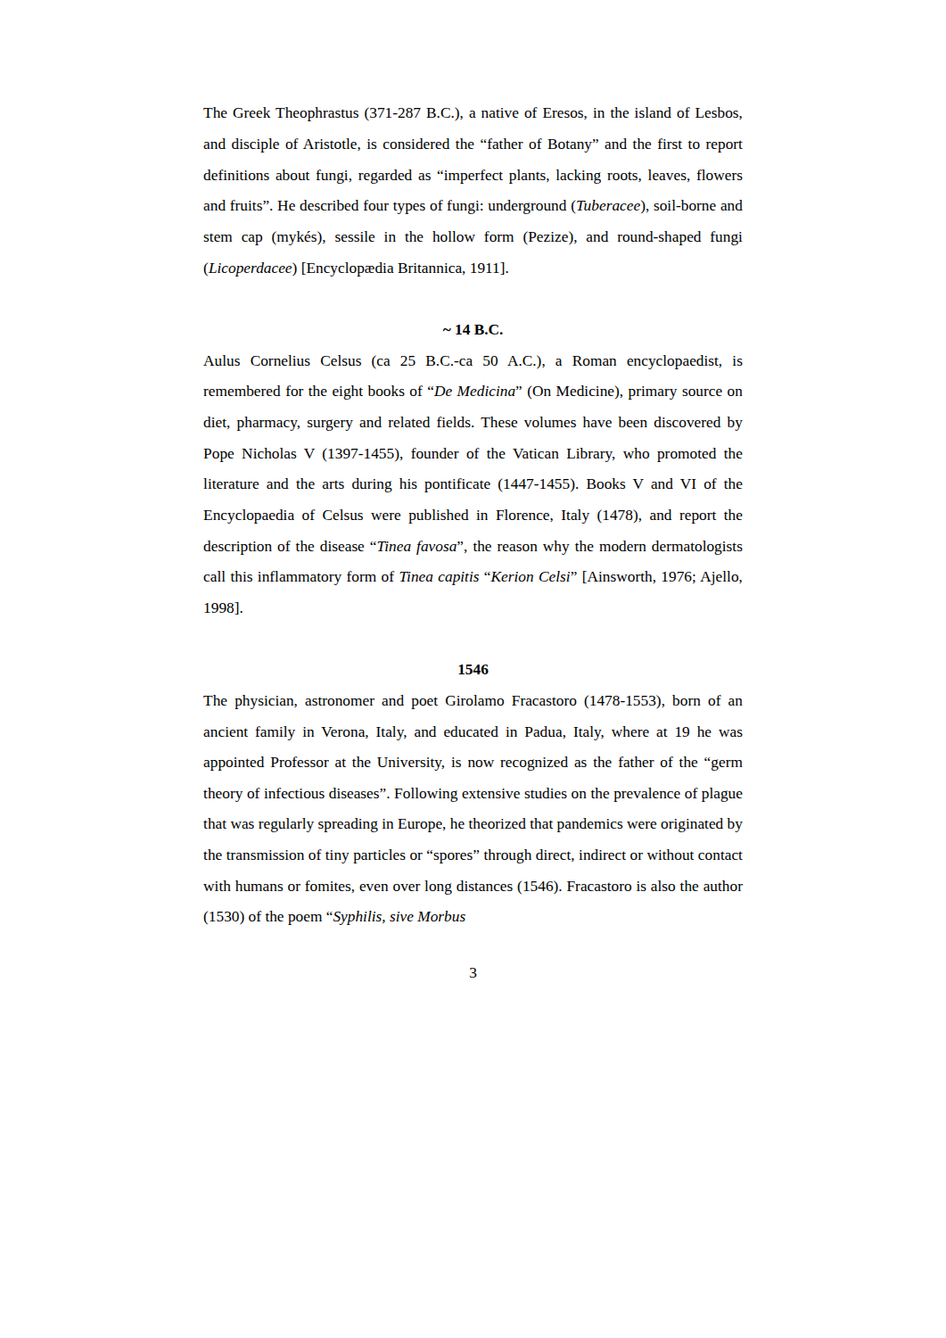The Greek Theophrastus (371-287 B.C.), a native of Eresos, in the island of Lesbos, and disciple of Aristotle, is considered the “father of Botany” and the first to report definitions about fungi, regarded as “imperfect plants, lacking roots, leaves, flowers and fruits”. He described four types of fungi: underground (Tuberacee), soil-borne and stem cap (mykés), sessile in the hollow form (Pezize), and round-shaped fungi (Licoperdacee) [Encyclopædia Britannica, 1911].
~ 14 B.C.
Aulus Cornelius Celsus (ca 25 B.C.-ca 50 A.C.), a Roman encyclopaedist, is remembered for the eight books of “De Medicina” (On Medicine), primary source on diet, pharmacy, surgery and related fields. These volumes have been discovered by Pope Nicholas V (1397-1455), founder of the Vatican Library, who promoted the literature and the arts during his pontificate (1447-1455). Books V and VI of the Encyclopaedia of Celsus were published in Florence, Italy (1478), and report the description of the disease “Tinea favosa”, the reason why the modern dermatologists call this inflammatory form of Tinea capitis “Kerion Celsi” [Ainsworth, 1976; Ajello, 1998].
1546
The physician, astronomer and poet Girolamo Fracastoro (1478-1553), born of an ancient family in Verona, Italy, and educated in Padua, Italy, where at 19 he was appointed Professor at the University, is now recognized as the father of the “germ theory of infectious diseases”. Following extensive studies on the prevalence of plague that was regularly spreading in Europe, he theorized that pandemics were originated by the transmission of tiny particles or “spores” through direct, indirect or without contact with humans or fomites, even over long distances (1546). Fracastoro is also the author (1530) of the poem “Syphilis, sive Morbus
3